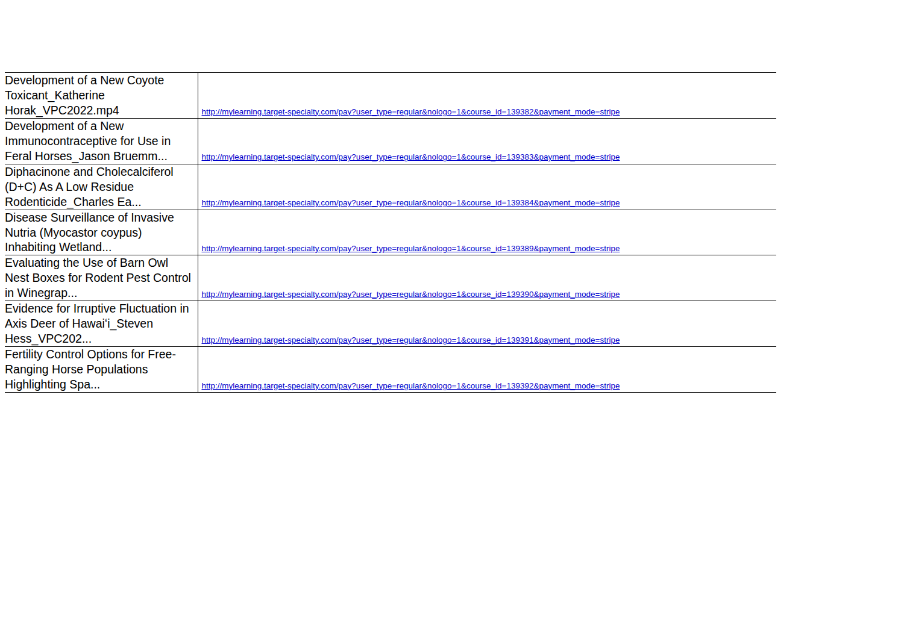| Development of a New Coyote Toxicant_Katherine Horak_VPC2022.mp4 | http://mylearning.target-specialty.com/pay?user_type=regular&nologo=1&course_id=139382&payment_mode=stripe |
| Development of a New Immunocontraceptive for Use in Feral Horses_Jason Bruemm... | http://mylearning.target-specialty.com/pay?user_type=regular&nologo=1&course_id=139383&payment_mode=stripe |
| Diphacinone and Cholecalciferol (D+C) As A Low Residue Rodenticide_Charles Ea... | http://mylearning.target-specialty.com/pay?user_type=regular&nologo=1&course_id=139384&payment_mode=stripe |
| Disease Surveillance of Invasive Nutria (Myocastor coypus) Inhabiting Wetland... | http://mylearning.target-specialty.com/pay?user_type=regular&nologo=1&course_id=139389&payment_mode=stripe |
| Evaluating the Use of Barn Owl Nest Boxes for Rodent Pest Control in Winegrap... | http://mylearning.target-specialty.com/pay?user_type=regular&nologo=1&course_id=139390&payment_mode=stripe |
| Evidence for Irruptive Fluctuation in Axis Deer of Hawaiʻi_Steven Hess_VPC202... | http://mylearning.target-specialty.com/pay?user_type=regular&nologo=1&course_id=139391&payment_mode=stripe |
| Fertility Control Options for Free-Ranging Horse Populations Highlighting Spa... | http://mylearning.target-specialty.com/pay?user_type=regular&nologo=1&course_id=139392&payment_mode=stripe |